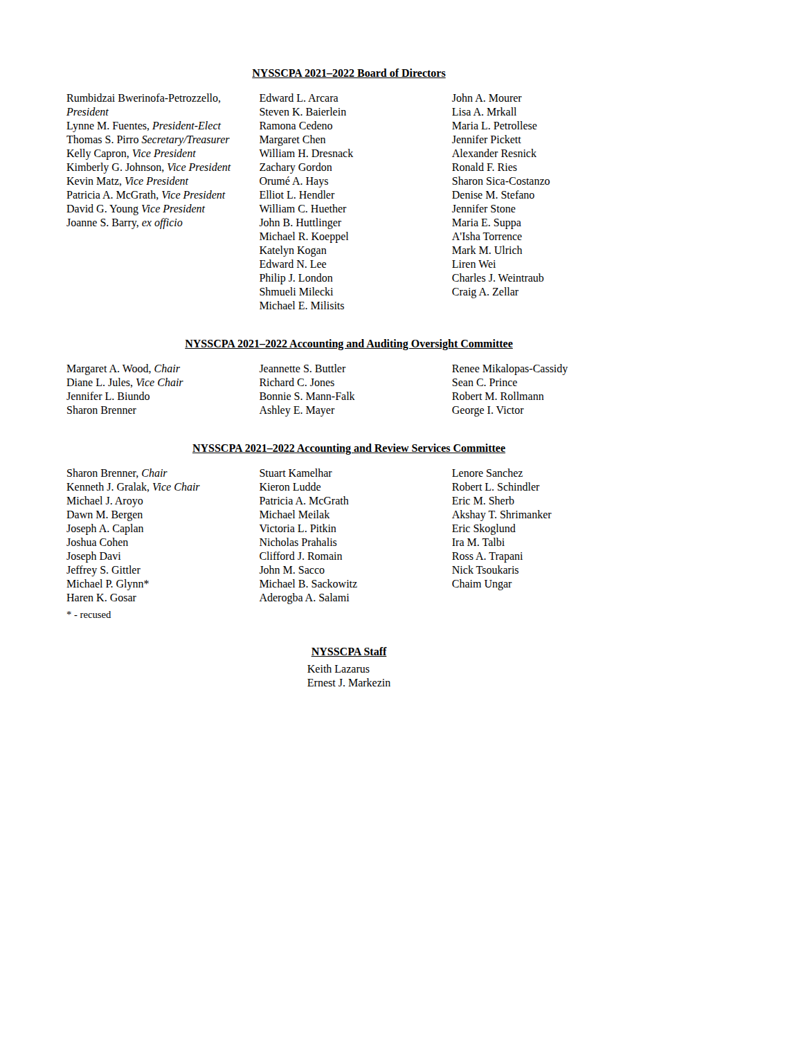NYSSCPA 2021–2022 Board of Directors
Rumbidzai Bwerinofa-Petrozzello, President
Lynne M. Fuentes, President-Elect
Thomas S. Pirro Secretary/Treasurer
Kelly Capron, Vice President
Kimberly G. Johnson, Vice President
Kevin Matz, Vice President
Patricia A. McGrath, Vice President
David G. Young Vice President
Joanne S. Barry, ex officio
Edward L. Arcara
Steven K. Baierlein
Ramona Cedeno
Margaret Chen
William H. Dresnack
Zachary Gordon
Orumé A. Hays
Elliot L. Hendler
William C. Huether
John B. Huttlinger
Michael R. Koeppel
Katelyn Kogan
Edward N. Lee
Philip J. London
Shmueli Milecki
Michael E. Milisits
John A. Mourer
Lisa A. Mrkall
Maria L. Petrollese
Jennifer Pickett
Alexander Resnick
Ronald F. Ries
Sharon Sica-Costanzo
Denise M. Stefano
Jennifer Stone
Maria E. Suppa
A'Isha Torrence
Mark M. Ulrich
Liren Wei
Charles J. Weintraub
Craig A. Zellar
NYSSCPA 2021–2022 Accounting and Auditing Oversight Committee
Margaret A. Wood, Chair
Diane L. Jules, Vice Chair
Jennifer L. Biundo
Sharon Brenner
Jeannette S. Buttler
Richard C. Jones
Bonnie S. Mann-Falk
Ashley E. Mayer
Renee Mikalopas-Cassidy
Sean C. Prince
Robert M. Rollmann
George I. Victor
NYSSCPA 2021–2022 Accounting and Review Services Committee
Sharon Brenner, Chair
Kenneth J. Gralak, Vice Chair
Michael J. Aroyo
Dawn M. Bergen
Joseph A. Caplan
Joshua Cohen
Joseph Davi
Jeffrey S. Gittler
Michael P. Glynn*
Haren K. Gosar
Stuart Kamelhar
Kieron Ludde
Patricia A. McGrath
Michael Meilak
Victoria L. Pitkin
Nicholas Prahalis
Clifford J. Romain
John M. Sacco
Michael B. Sackowitz
Aderogba A. Salami
Lenore Sanchez
Robert L. Schindler
Eric M. Sherb
Akshay T. Shrimanker
Eric Skoglund
Ira M. Talbi
Ross A. Trapani
Nick Tsoukaris
Chaim Ungar
* - recused
NYSSCPA Staff
Keith Lazarus
Ernest J. Markezin